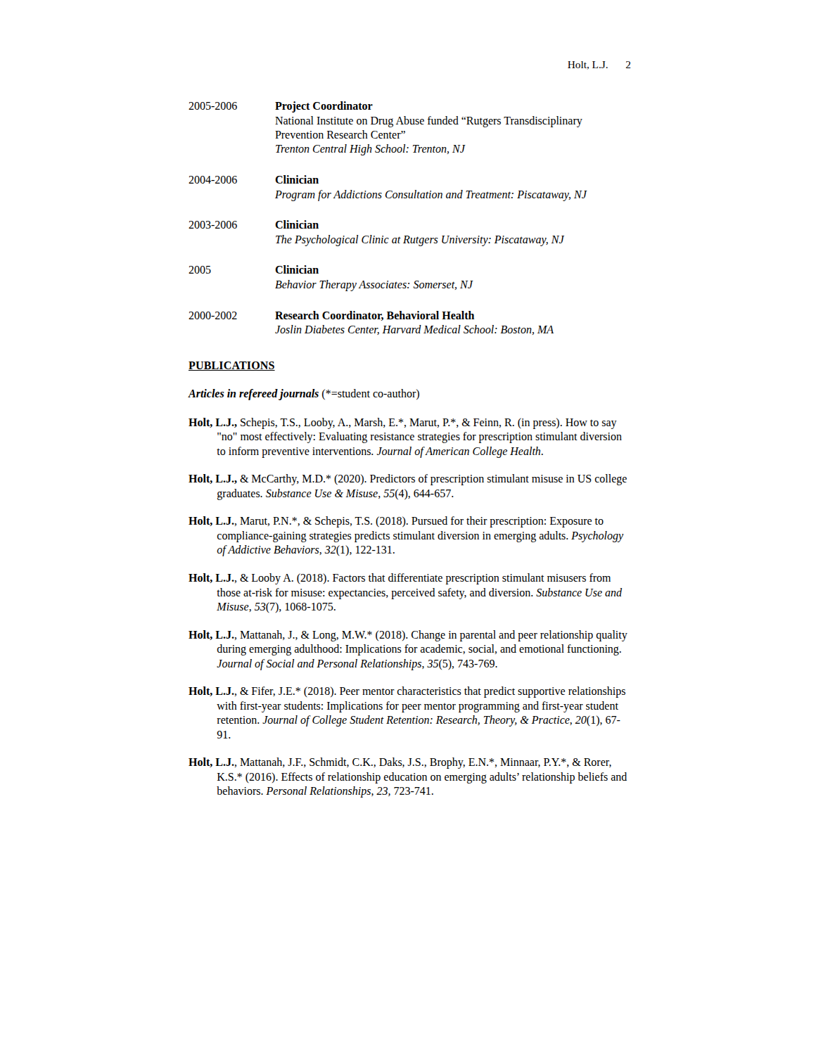Holt, L.J.2
2005-2006
Project Coordinator
National Institute on Drug Abuse funded “Rutgers Transdisciplinary Prevention Research Center”
Trenton Central High School: Trenton, NJ
2004-2006
Clinician
Program for Addictions Consultation and Treatment: Piscataway, NJ
2003-2006
Clinician
The Psychological Clinic at Rutgers University: Piscataway, NJ
2005
Clinician
Behavior Therapy Associates: Somerset, NJ
2000-2002
Research Coordinator, Behavioral Health
Joslin Diabetes Center, Harvard Medical School: Boston, MA
PUBLICATIONS
Articles in refereed journals (*=student co-author)
Holt, L.J., Schepis, T.S., Looby, A., Marsh, E.*, Marut, P.*, & Feinn, R. (in press). How to say "no" most effectively: Evaluating resistance strategies for prescription stimulant diversion to inform preventive interventions. Journal of American College Health.
Holt, L.J., & McCarthy, M.D.* (2020). Predictors of prescription stimulant misuse in US college graduates. Substance Use & Misuse, 55(4), 644-657.
Holt, L.J., Marut, P.N.*, & Schepis, T.S. (2018). Pursued for their prescription: Exposure to compliance-gaining strategies predicts stimulant diversion in emerging adults. Psychology of Addictive Behaviors, 32(1), 122-131.
Holt, L.J., & Looby A. (2018). Factors that differentiate prescription stimulant misusers from those at-risk for misuse: expectancies, perceived safety, and diversion. Substance Use and Misuse, 53(7), 1068-1075.
Holt, L.J., Mattanah, J., & Long, M.W.* (2018). Change in parental and peer relationship quality during emerging adulthood: Implications for academic, social, and emotional functioning. Journal of Social and Personal Relationships, 35(5), 743-769.
Holt, L.J., & Fifer, J.E.* (2018). Peer mentor characteristics that predict supportive relationships with first-year students: Implications for peer mentor programming and first-year student retention. Journal of College Student Retention: Research, Theory, & Practice, 20(1), 67-91.
Holt, L.J., Mattanah, J.F., Schmidt, C.K., Daks, J.S., Brophy, E.N.*, Minnaar, P.Y.*, & Rorer, K.S.* (2016). Effects of relationship education on emerging adults’ relationship beliefs and behaviors. Personal Relationships, 23, 723-741.